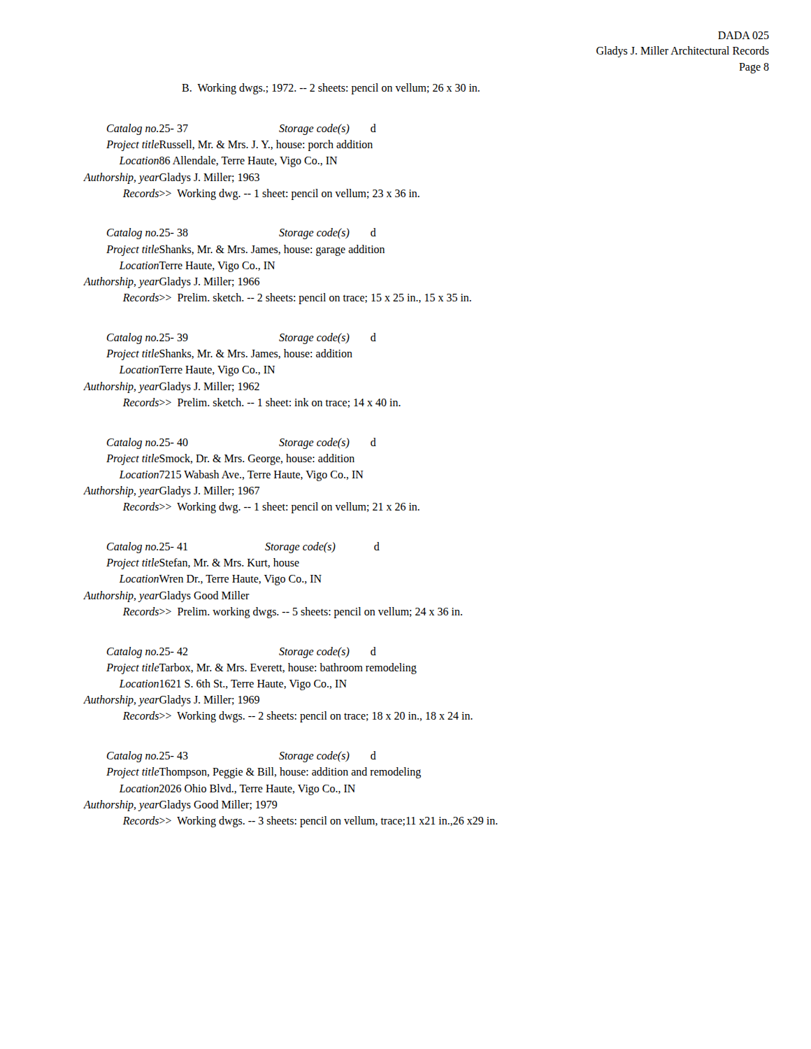DADA 025
Gladys J. Miller Architectural Records
Page 8
B. Working dwgs.; 1972. -- 2 sheets: pencil on vellum; 26 x 30 in.
| Catalog no. | 25- 37 Storage code(s) d |
| Project title | Russell, Mr. & Mrs. J. Y., house: porch addition |
| Location | 86 Allendale, Terre Haute, Vigo Co., IN |
| Authorship, year | Gladys J. Miller; 1963 |
| Records | >> Working dwg. -- 1 sheet: pencil on vellum; 23 x 36 in. |
| Catalog no. | 25- 38 Storage code(s) d |
| Project title | Shanks, Mr. & Mrs. James, house: garage addition |
| Location | Terre Haute, Vigo Co., IN |
| Authorship, year | Gladys J. Miller; 1966 |
| Records | >> Prelim. sketch. -- 2 sheets: pencil on trace; 15 x 25 in., 15 x 35 in. |
| Catalog no. | 25- 39 Storage code(s) d |
| Project title | Shanks, Mr. & Mrs. James, house: addition |
| Location | Terre Haute, Vigo Co., IN |
| Authorship, year | Gladys J. Miller; 1962 |
| Records | >> Prelim. sketch. -- 1 sheet: ink on trace; 14 x 40 in. |
| Catalog no. | 25- 40 Storage code(s) d |
| Project title | Smock, Dr. & Mrs. George, house: addition |
| Location | 7215 Wabash Ave., Terre Haute, Vigo Co., IN |
| Authorship, year | Gladys J. Miller; 1967 |
| Records | >> Working dwg. -- 1 sheet: pencil on vellum; 21 x 26 in. |
| Catalog no. | 25- 41 Storage code(s) d |
| Project title | Stefan, Mr. & Mrs. Kurt, house |
| Location | Wren Dr., Terre Haute, Vigo Co., IN |
| Authorship, year | Gladys Good Miller |
| Records | >> Prelim. working dwgs. -- 5 sheets: pencil on vellum; 24 x 36 in. |
| Catalog no. | 25- 42 Storage code(s) d |
| Project title | Tarbox, Mr. & Mrs. Everett, house: bathroom remodeling |
| Location | 1621 S. 6th St., Terre Haute, Vigo Co., IN |
| Authorship, year | Gladys J. Miller; 1969 |
| Records | >> Working dwgs. -- 2 sheets: pencil on trace; 18 x 20 in., 18 x 24 in. |
| Catalog no. | 25- 43 Storage code(s) d |
| Project title | Thompson, Peggie & Bill, house: addition and remodeling |
| Location | 2026 Ohio Blvd., Terre Haute, Vigo Co., IN |
| Authorship, year | Gladys Good Miller; 1979 |
| Records | >> Working dwgs. -- 3 sheets: pencil on vellum, trace;11 x21 in.,26 x29 in. |